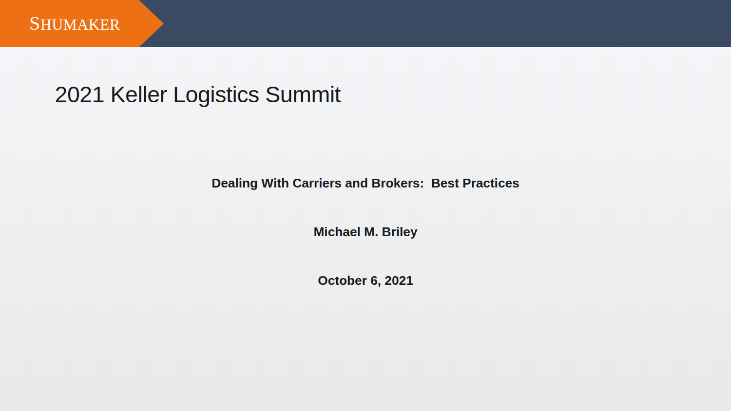SHUMAKER
2021 Keller Logistics Summit
Dealing With Carriers and Brokers: Best Practices
Michael M. Briley
October 6, 2021